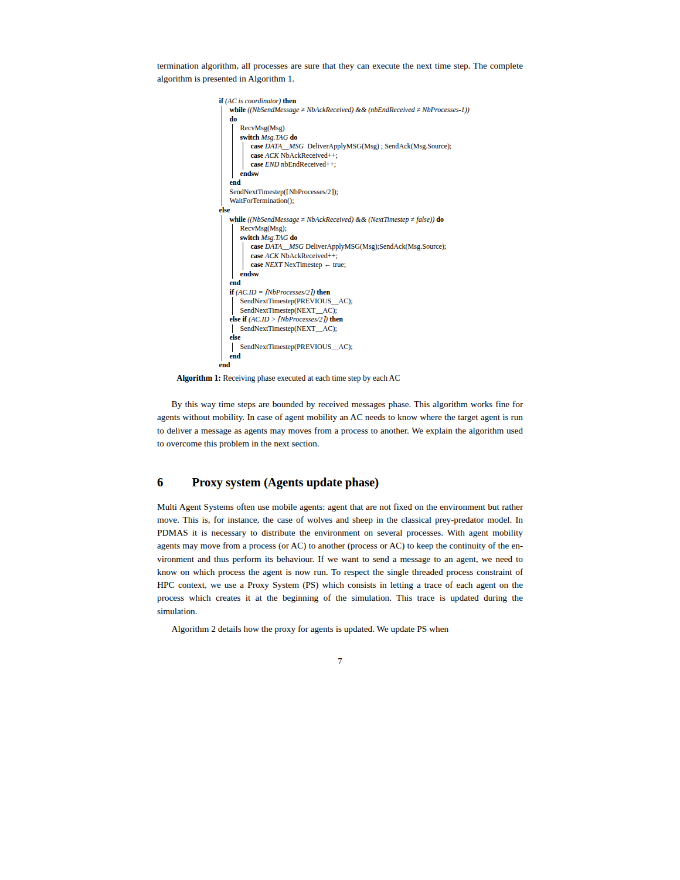termination algorithm, all processes are sure that they can execute the next time step. The complete algorithm is presented in Algorithm 1.
if (AC is coordinator) then
while ((NbSendMessage ≠ NbAckReceived) && (nbEndReceived ≠ NbProcesses-1))
do
RecvMsg(Msg)
switch Msg.TAG do
case DATA__MSG DeliverApplyMSG(Msg) ; SendAck(Msg.Source);
case ACK NbAckReceived++;
case END nbEndReceived++;
endsw
end
SendNextTimestep(⌈NbProcesses/2⌉);
WaitForTermination();
else
while ((NbSendMessage ≠ NbAckReceived) && (NextTimestep ≠ false)) do
RecvMsg(Msg);
switch Msg.TAG do
case DATA__MSG DeliverApplyMSG(Msg);SendAck(Msg.Source);
case ACK NbAckReceived++;
case NEXT NexTimestep ← true;
endsw
end
if (AC.ID = ⌈NbProcesses/2⌉) then
SendNextTimestep(PREVIOUS__AC);
SendNextTimestep(NEXT__AC);
else if (AC.ID > ⌈NbProcesses/2⌉) then
SendNextTimestep(NEXT__AC);
else
SendNextTimestep(PREVIOUS__AC);
end
end
Algorithm 1: Receiving phase executed at each time step by each AC
By this way time steps are bounded by received messages phase. This algorithm works fine for agents without mobility. In case of agent mobility an AC needs to know where the target agent is run to deliver a message as agents may moves from a process to another. We explain the algorithm used to overcome this problem in the next section.
6 Proxy system (Agents update phase)
Multi Agent Systems often use mobile agents: agent that are not fixed on the environment but rather move. This is, for instance, the case of wolves and sheep in the classical prey-predator model. In PDMAS it is necessary to distribute the environment on several processes. With agent mobility agents may move from a process (or AC) to another (process or AC) to keep the continuity of the environment and thus perform its behaviour. If we want to send a message to an agent, we need to know on which process the agent is now run. To respect the single threaded process constraint of HPC context, we use a Proxy System (PS) which consists in letting a trace of each agent on the process which creates it at the beginning of the simulation. This trace is updated during the simulation.
Algorithm 2 details how the proxy for agents is updated. We update PS when
7